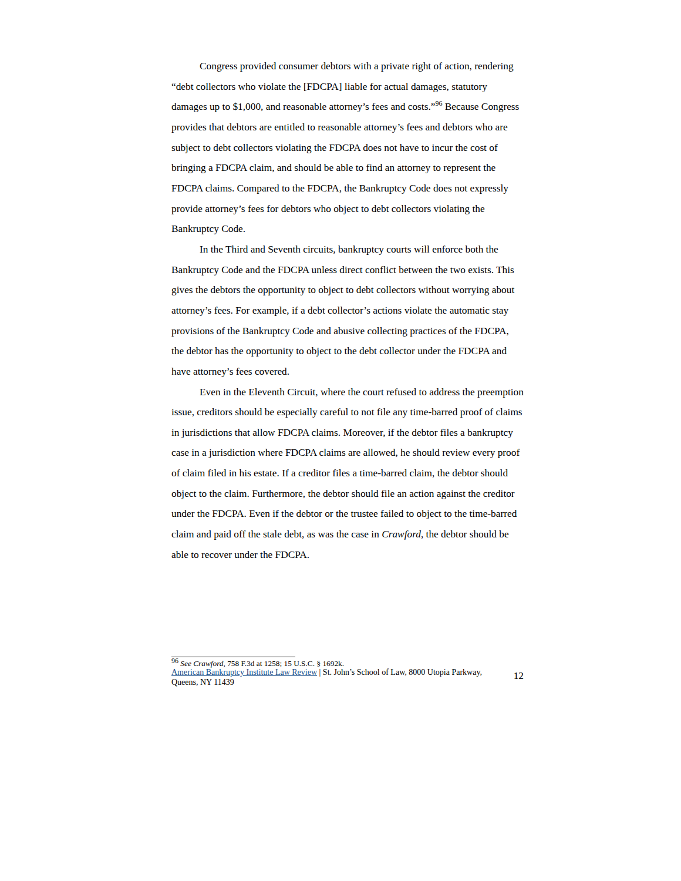Congress provided consumer debtors with a private right of action, rendering “debt collectors who violate the [FDCPA] liable for actual damages, statutory damages up to $1,000, and reasonable attorney’s fees and costs.”96 Because Congress provides that debtors are entitled to reasonable attorney’s fees and debtors who are subject to debt collectors violating the FDCPA does not have to incur the cost of bringing a FDCPA claim, and should be able to find an attorney to represent the FDCPA claims. Compared to the FDCPA, the Bankruptcy Code does not expressly provide attorney’s fees for debtors who object to debt collectors violating the Bankruptcy Code.
In the Third and Seventh circuits, bankruptcy courts will enforce both the Bankruptcy Code and the FDCPA unless direct conflict between the two exists. This gives the debtors the opportunity to object to debt collectors without worrying about attorney’s fees. For example, if a debt collector’s actions violate the automatic stay provisions of the Bankruptcy Code and abusive collecting practices of the FDCPA, the debtor has the opportunity to object to the debt collector under the FDCPA and have attorney’s fees covered.
Even in the Eleventh Circuit, where the court refused to address the preemption issue, creditors should be especially careful to not file any time-barred proof of claims in jurisdictions that allow FDCPA claims. Moreover, if the debtor files a bankruptcy case in a jurisdiction where FDCPA claims are allowed, he should review every proof of claim filed in his estate. If a creditor files a time-barred claim, the debtor should object to the claim. Furthermore, the debtor should file an action against the creditor under the FDCPA. Even if the debtor or the trustee failed to object to the time-barred claim and paid off the stale debt, as was the case in Crawford, the debtor should be able to recover under the FDCPA.
96 See Crawford, 758 F.3d at 1258; 15 U.S.C. § 1692k.
American Bankruptcy Institute Law Review | St. John’s School of Law, 8000 Utopia Parkway, Queens, NY 11439
12